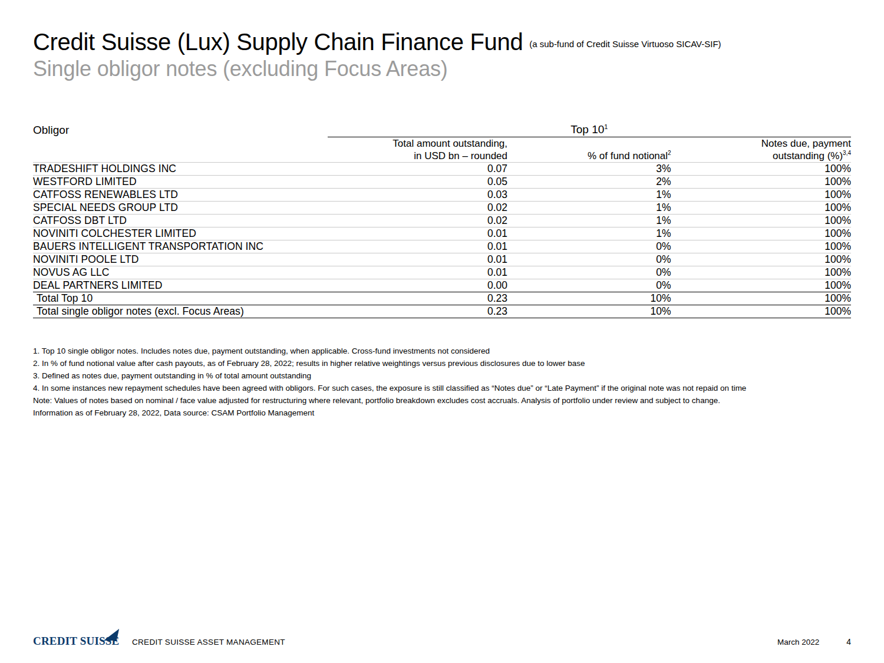Credit Suisse (Lux) Supply Chain Finance Fund (a sub-fund of Credit Suisse Virtuoso SICAV-SIF)
Single obligor notes (excluding Focus Areas)
| Obligor | Top 10 1 |
| --- | --- |
| | Total amount outstanding, in USD bn – rounded | % of fund notional 2 | Notes due, payment outstanding (%) 3,4 |
| TRADESHIFT HOLDINGS INC | 0.07 | 3% | 100% |
| WESTFORD LIMITED | 0.05 | 2% | 100% |
| CATFOSS RENEWABLES LTD | 0.03 | 1% | 100% |
| SPECIAL NEEDS GROUP LTD | 0.02 | 1% | 100% |
| CATFOSS DBT LTD | 0.02 | 1% | 100% |
| NOVINITI COLCHESTER LIMITED | 0.01 | 1% | 100% |
| BAUERS INTELLIGENT TRANSPORTATION INC | 0.01 | 0% | 100% |
| NOVINITI POOLE LTD | 0.01 | 0% | 100% |
| NOVUS AG LLC | 0.01 | 0% | 100% |
| DEAL PARTNERS LIMITED | 0.00 | 0% | 100% |
| Total Top 10 | 0.23 | 10% | 100% |
| Total single obligor notes (excl. Focus Areas) | 0.23 | 10% | 100% |
1. Top 10 single obligor notes. Includes notes due, payment outstanding, when applicable. Cross-fund investments not considered
2. In % of fund notional value after cash payouts, as of February 28, 2022; results in higher relative weightings versus previous disclosures due to lower base
3. Defined as notes due, payment outstanding in % of total amount outstanding
4. In some instances new repayment schedules have been agreed with obligors. For such cases, the exposure is still classified as “Notes due” or “Late Payment” if the original note was not repaid on time
Note: Values of notes based on nominal / face value adjusted for restructuring where relevant, portfolio breakdown excludes cost accruals. Analysis of portfolio under review and subject to change.
Information as of February 28, 2022, Data source: CSAM Portfolio Management
CREDIT SUISSE CREDIT SUISSE ASSET MANAGEMENT
March 2022 4